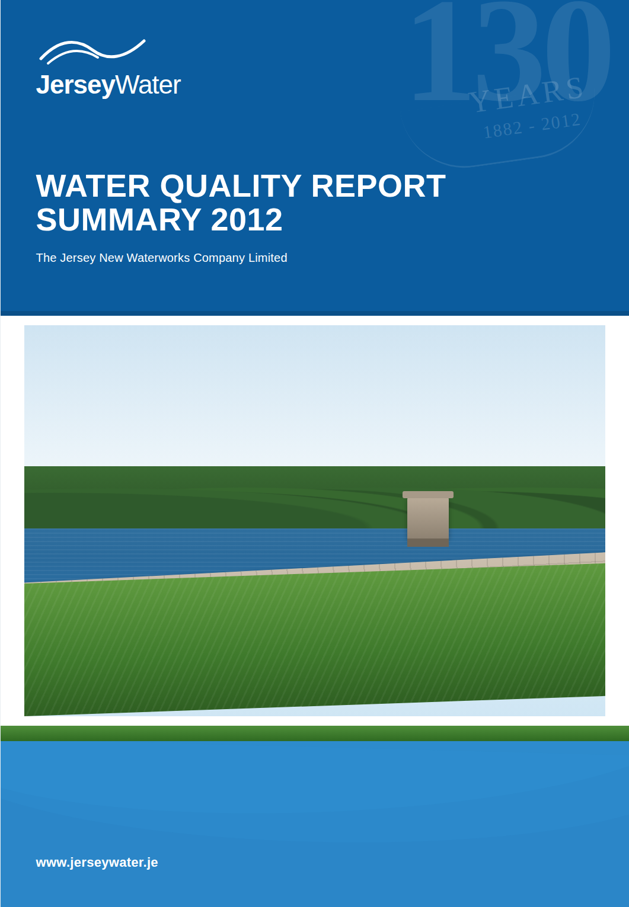130
YEARS
1882 - 2012
130 Years, 1882 – 2012
JerseyWater
Water Quality Report
Summary 2012
The Jersey New Waterworks Company Limited
www.jerseywater.je